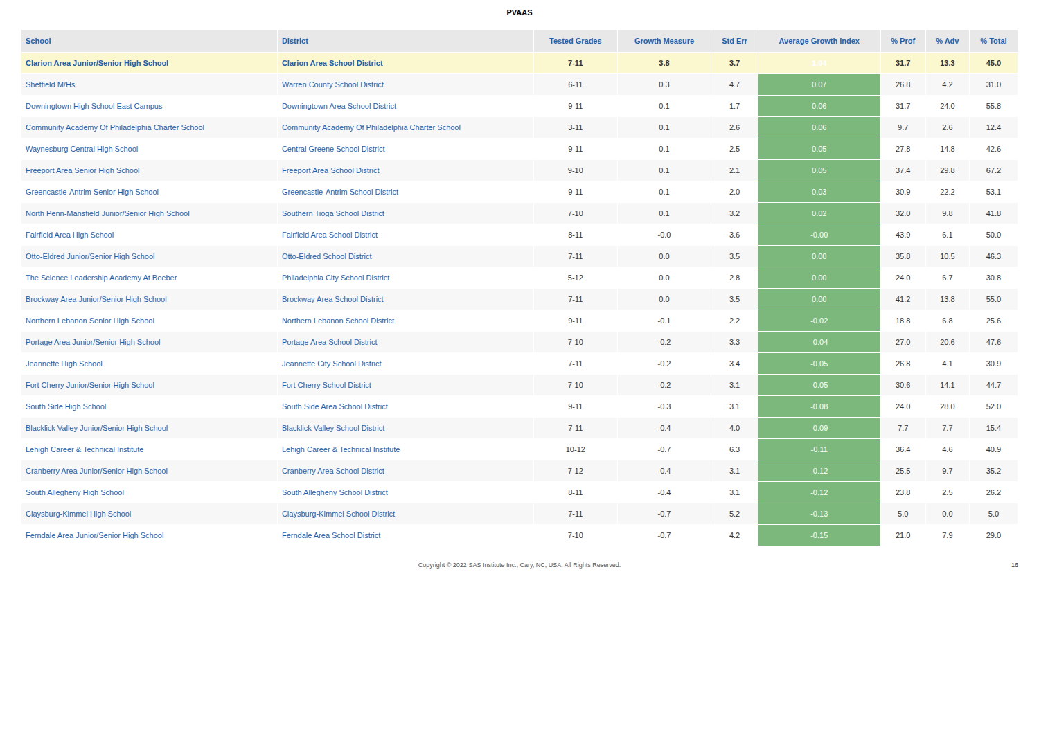PVAAS
| School | District | Tested Grades | Growth Measure | Std Err | Average Growth Index | % Prof | % Adv | % Total |
| --- | --- | --- | --- | --- | --- | --- | --- | --- |
| Clarion Area Junior/Senior High School | Clarion Area School District | 7-11 | 3.8 | 3.7 | 1.04 | 31.7 | 13.3 | 45.0 |
| Sheffield M/Hs | Warren County School District | 6-11 | 0.3 | 4.7 | 0.07 | 26.8 | 4.2 | 31.0 |
| Downingtown High School East Campus | Downingtown Area School District | 9-11 | 0.1 | 1.7 | 0.06 | 31.7 | 24.0 | 55.8 |
| Community Academy Of Philadelphia Charter School | Community Academy Of Philadelphia Charter School | 3-11 | 0.1 | 2.6 | 0.06 | 9.7 | 2.6 | 12.4 |
| Waynesburg Central High School | Central Greene School District | 9-11 | 0.1 | 2.5 | 0.05 | 27.8 | 14.8 | 42.6 |
| Freeport Area Senior High School | Freeport Area School District | 9-10 | 0.1 | 2.1 | 0.05 | 37.4 | 29.8 | 67.2 |
| Greencastle-Antrim Senior High School | Greencastle-Antrim School District | 9-11 | 0.1 | 2.0 | 0.03 | 30.9 | 22.2 | 53.1 |
| North Penn-Mansfield Junior/Senior High School | Southern Tioga School District | 7-10 | 0.1 | 3.2 | 0.02 | 32.0 | 9.8 | 41.8 |
| Fairfield Area High School | Fairfield Area School District | 8-11 | -0.0 | 3.6 | -0.00 | 43.9 | 6.1 | 50.0 |
| Otto-Eldred Junior/Senior High School | Otto-Eldred School District | 7-11 | 0.0 | 3.5 | 0.00 | 35.8 | 10.5 | 46.3 |
| The Science Leadership Academy At Beeber | Philadelphia City School District | 5-12 | 0.0 | 2.8 | 0.00 | 24.0 | 6.7 | 30.8 |
| Brockway Area Junior/Senior High School | Brockway Area School District | 7-11 | 0.0 | 3.5 | 0.00 | 41.2 | 13.8 | 55.0 |
| Northern Lebanon Senior High School | Northern Lebanon School District | 9-11 | -0.1 | 2.2 | -0.02 | 18.8 | 6.8 | 25.6 |
| Portage Area Junior/Senior High School | Portage Area School District | 7-10 | -0.2 | 3.3 | -0.04 | 27.0 | 20.6 | 47.6 |
| Jeannette High School | Jeannette City School District | 7-11 | -0.2 | 3.4 | -0.05 | 26.8 | 4.1 | 30.9 |
| Fort Cherry Junior/Senior High School | Fort Cherry School District | 7-10 | -0.2 | 3.1 | -0.05 | 30.6 | 14.1 | 44.7 |
| South Side High School | South Side Area School District | 9-11 | -0.3 | 3.1 | -0.08 | 24.0 | 28.0 | 52.0 |
| Blacklick Valley Junior/Senior High School | Blacklick Valley School District | 7-11 | -0.4 | 4.0 | -0.09 | 7.7 | 7.7 | 15.4 |
| Lehigh Career & Technical Institute | Lehigh Career & Technical Institute | 10-12 | -0.7 | 6.3 | -0.11 | 36.4 | 4.6 | 40.9 |
| Cranberry Area Junior/Senior High School | Cranberry Area School District | 7-12 | -0.4 | 3.1 | -0.12 | 25.5 | 9.7 | 35.2 |
| South Allegheny High School | South Allegheny School District | 8-11 | -0.4 | 3.1 | -0.12 | 23.8 | 2.5 | 26.2 |
| Claysburg-Kimmel High School | Claysburg-Kimmel School District | 7-11 | -0.7 | 5.2 | -0.13 | 5.0 | 0.0 | 5.0 |
| Ferndale Area Junior/Senior High School | Ferndale Area School District | 7-10 | -0.7 | 4.2 | -0.15 | 21.0 | 7.9 | 29.0 |
Copyright © 2022 SAS Institute Inc., Cary, NC, USA. All Rights Reserved. 16